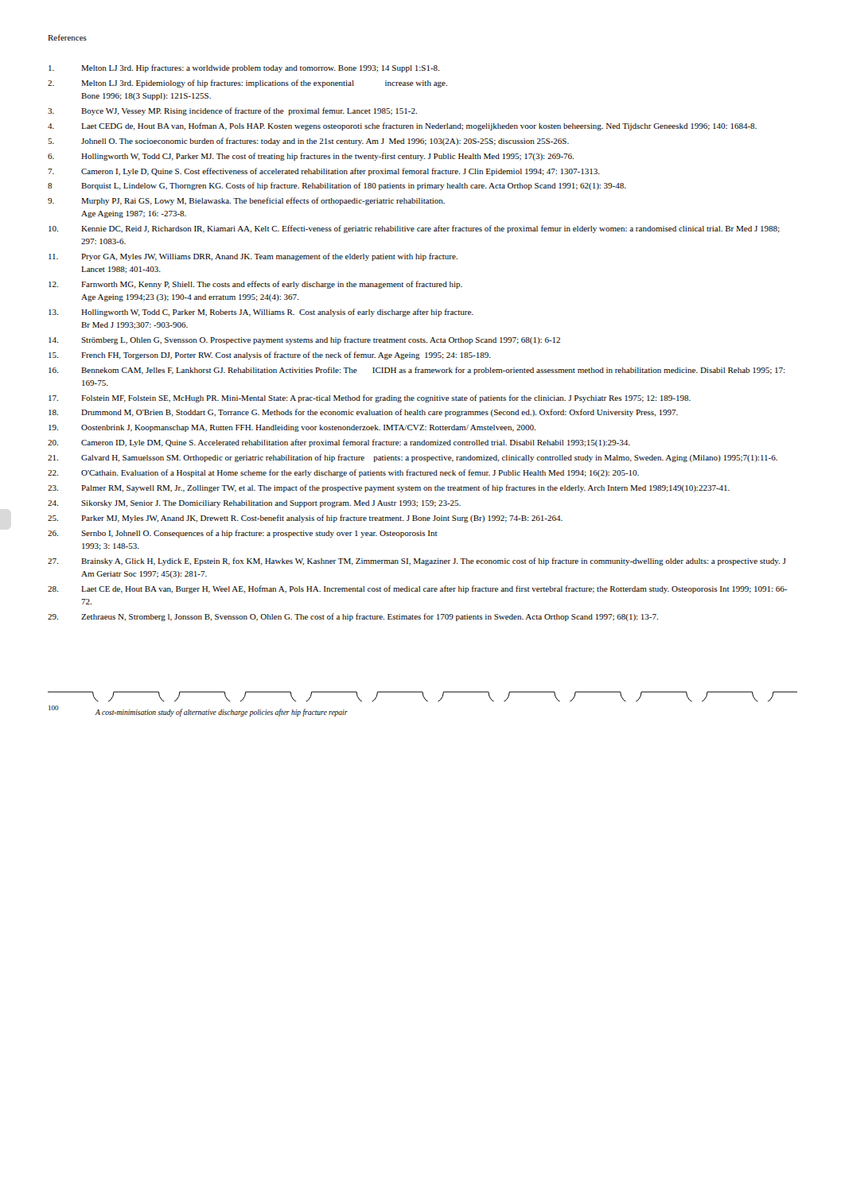References
1. Melton LJ 3rd. Hip fractures: a worldwide problem today and tomorrow. Bone 1993; 14 Suppl 1:S1-8.
2. Melton LJ 3rd. Epidemiology of hip fractures: implications of the exponential increase with age.
Bone 1996; 18(3 Suppl): 121S-125S.
3. Boyce WJ, Vessey MP. Rising incidence of fracture of the proximal femur. Lancet 1985; 151-2.
4. Laet CEDG de, Hout BA van, Hofman A, Pols HAP. Kosten wegens osteoporoti sche fracturen in Nederland; mogelijkheden voor kosten beheersing. Ned Tijdschr Geneeskd 1996; 140: 1684-8.
5. Johnell O. The socioeconomic burden of fractures: today and in the 21st century. Am J Med 1996; 103(2A): 20S-25S; discussion 25S-26S.
6. Hollingworth W, Todd CJ, Parker MJ. The cost of treating hip fractures in the twenty-first century. J Public Health Med 1995; 17(3): 269-76.
7. Cameron I, Lyle D, Quine S. Cost effectiveness of accelerated rehabilitation after proximal femoral fracture. J Clin Epidemiol 1994; 47: 1307-1313.
8 Borquist L, Lindelow G, Thorngren KG. Costs of hip fracture. Rehabilitation of 180 patients in primary health care. Acta Orthop Scand 1991; 62(1): 39-48.
9. Murphy PJ, Rai GS, Lowy M, Bielawaska. The beneficial effects of orthopaedic-geriatric rehabilitation.
Age Ageing 1987; 16: -273-8.
10. Kennie DC, Reid J, Richardson IR, Kiamari AA, Kelt C. Effecti-veness of geriatric rehabilitive care after fractures of the proximal femur in elderly women: a randomised clinical trial. Br Med J 1988; 297: 1083-6.
11. Pryor GA, Myles JW, Williams DRR, Anand JK. Team management of the elderly patient with hip fracture.
Lancet 1988; 401-403.
12. Farnworth MG, Kenny P, Shiell. The costs and effects of early discharge in the management of fractured hip.
Age Ageing 1994;23 (3); 190-4 and erratum 1995; 24(4): 367.
13. Hollingworth W, Todd C, Parker M, Roberts JA, Williams R. Cost analysis of early discharge after hip fracture.
Br Med J 1993;307: -903-906.
14. Strömberg L, Ohlen G, Svensson O. Prospective payment systems and hip fracture treatment costs. Acta Orthop Scand 1997; 68(1): 6-12
15. French FH, Torgerson DJ, Porter RW. Cost analysis of fracture of the neck of femur. Age Ageing 1995; 24: 185-189.
16. Bennekom CAM, Jelles F, Lankhorst GJ. Rehabilitation Activities Profile: The ICIDH as a framework for a problem-oriented assessment method in rehabilitation medicine. Disabil Rehab 1995; 17: 169-75.
17. Folstein MF, Folstein SE, McHugh PR. Mini-Mental State: A prac-tical Method for grading the cognitive state of patients for the clinician. J Psychiatr Res 1975; 12: 189-198.
18. Drummond M, O'Brien B, Stoddart G, Torrance G. Methods for the economic evaluation of health care programmes (Second ed.). Oxford: Oxford University Press, 1997.
19. Oostenbrink J, Koopmanschap MA, Rutten FFH. Handleiding voor kostenonderzoek. IMTA/CVZ: Rotterdam/ Amstelveen, 2000.
20. Cameron ID, Lyle DM, Quine S. Accelerated rehabilitation after proximal femoral fracture: a randomized controlled trial. Disabil Rehabil 1993;15(1):29-34.
21. Galvard H, Samuelsson SM. Orthopedic or geriatric rehabilitation of hip fracture patients: a prospective, randomized, clinically controlled study in Malmo, Sweden. Aging (Milano) 1995;7(1):11-6.
22. O'Cathain. Evaluation of a Hospital at Home scheme for the early discharge of patients with fractured neck of femur. J Public Health Med 1994; 16(2): 205-10.
23. Palmer RM, Saywell RM, Jr., Zollinger TW, et al. The impact of the prospective payment system on the treatment of hip fractures in the elderly. Arch Intern Med 1989;149(10):2237-41.
24. Sikorsky JM, Senior J. The Domiciliary Rehabilitation and Support program. Med J Austr 1993; 159; 23-25.
25. Parker MJ, Myles JW, Anand JK, Drewett R. Cost-benefit analysis of hip fracture treatment. J Bone Joint Surg (Br) 1992; 74-B: 261-264.
26. Sernbo I, Johnell O. Consequences of a hip fracture: a prospective study over 1 year. Osteoporosis Int
1993; 3: 148-53.
27. Brainsky A, Glick H, Lydick E, Epstein R, fox KM, Hawkes W, Kashner TM, Zimmerman SI, Magaziner J. The economic cost of hip fracture in community-dwelling older adults: a prospective study. J Am Geriatr Soc 1997; 45(3): 281-7.
28. Laet CE de, Hout BA van, Burger H, Weel AE, Hofman A, Pols HA. Incremental cost of medical care after hip fracture and first vertebral fracture; the Rotterdam study. Osteoporosis Int 1999; 1091: 66-72.
29. Zethraeus N, Stromberg l, Jonsson B, Svensson O, Ohlen G. The cost of a hip fracture. Estimates for 1709 patients in Sweden. Acta Orthop Scand 1997; 68(1): 13-7.
100
A cost-minimisation study of alternative discharge policies after hip fracture repair